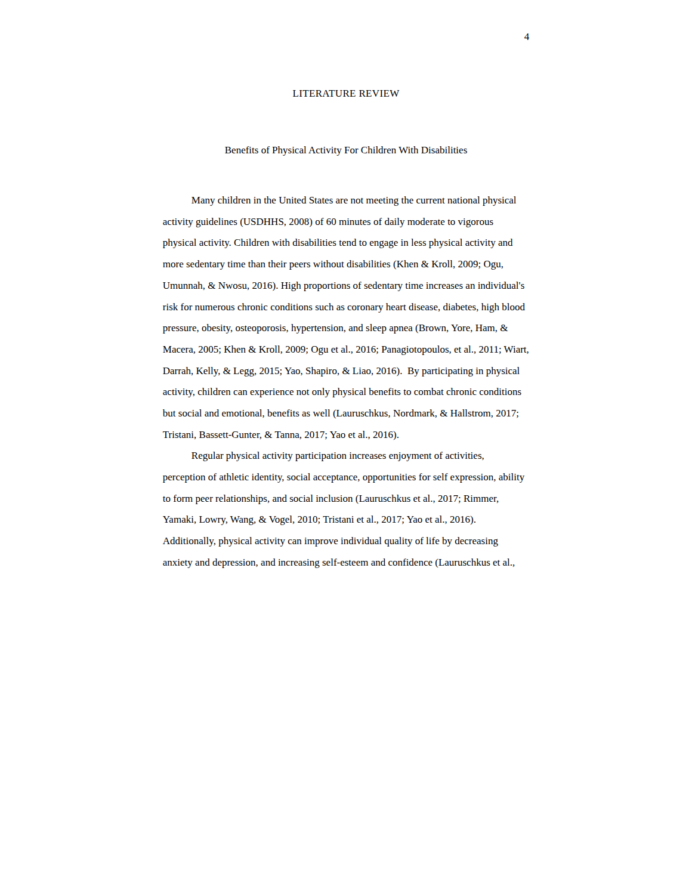4
LITERATURE REVIEW
Benefits of Physical Activity For Children With Disabilities
Many children in the United States are not meeting the current national physical activity guidelines (USDHHS, 2008) of 60 minutes of daily moderate to vigorous physical activity. Children with disabilities tend to engage in less physical activity and more sedentary time than their peers without disabilities (Khen & Kroll, 2009; Ogu, Umunnah, & Nwosu, 2016). High proportions of sedentary time increases an individual's risk for numerous chronic conditions such as coronary heart disease, diabetes, high blood pressure, obesity, osteoporosis, hypertension, and sleep apnea (Brown, Yore, Ham, & Macera, 2005; Khen & Kroll, 2009; Ogu et al., 2016; Panagiotopoulos, et al., 2011; Wiart, Darrah, Kelly, & Legg, 2015; Yao, Shapiro, & Liao, 2016). By participating in physical activity, children can experience not only physical benefits to combat chronic conditions but social and emotional, benefits as well (Lauruschkus, Nordmark, & Hallstrom, 2017; Tristani, Bassett-Gunter, & Tanna, 2017; Yao et al., 2016).
Regular physical activity participation increases enjoyment of activities, perception of athletic identity, social acceptance, opportunities for self expression, ability to form peer relationships, and social inclusion (Lauruschkus et al., 2017; Rimmer, Yamaki, Lowry, Wang, & Vogel, 2010; Tristani et al., 2017; Yao et al., 2016). Additionally, physical activity can improve individual quality of life by decreasing anxiety and depression, and increasing self-esteem and confidence (Lauruschkus et al.,